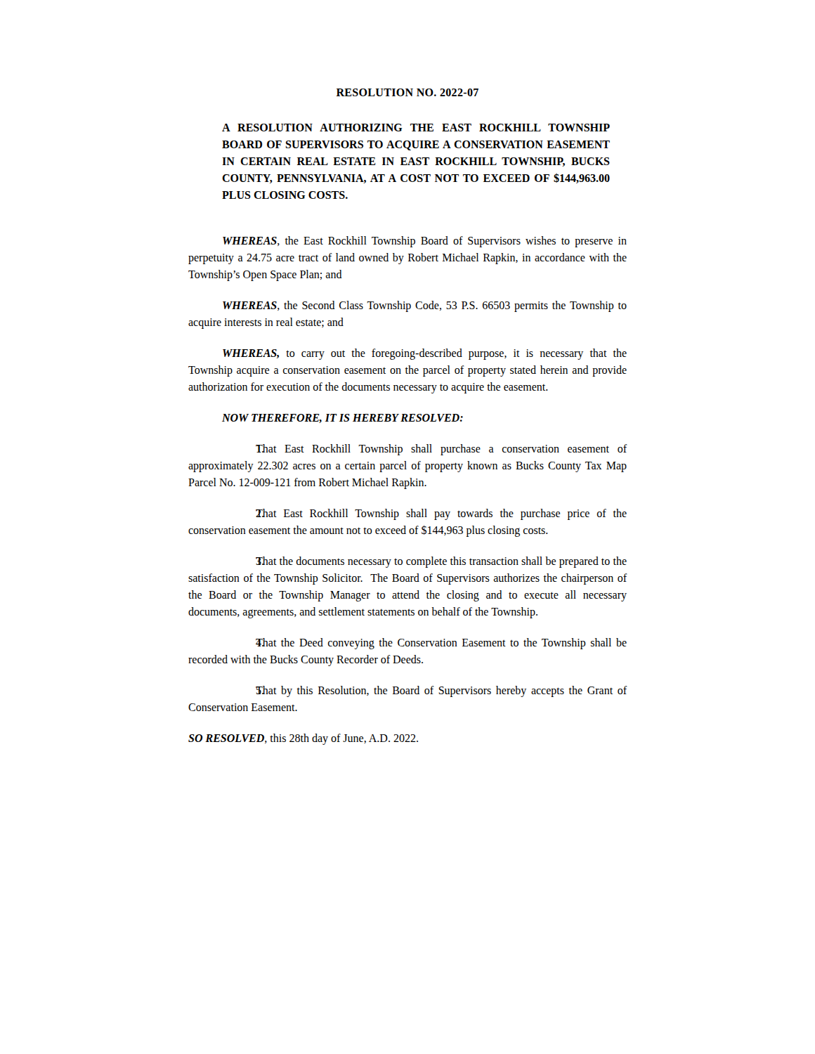RESOLUTION NO. 2022-07
A RESOLUTION AUTHORIZING THE EAST ROCKHILL TOWNSHIP BOARD OF SUPERVISORS TO ACQUIRE A CONSERVATION EASEMENT IN CERTAIN REAL ESTATE IN EAST ROCKHILL TOWNSHIP, BUCKS COUNTY, PENNSYLVANIA, AT A COST NOT TO EXCEED OF $144,963.00 PLUS CLOSING COSTS.
WHEREAS, the East Rockhill Township Board of Supervisors wishes to preserve in perpetuity a 24.75 acre tract of land owned by Robert Michael Rapkin, in accordance with the Township’s Open Space Plan; and
WHEREAS, the Second Class Township Code, 53 P.S. 66503 permits the Township to acquire interests in real estate; and
WHEREAS, to carry out the foregoing-described purpose, it is necessary that the Township acquire a conservation easement on the parcel of property stated herein and provide authorization for execution of the documents necessary to acquire the easement.
NOW THEREFORE, IT IS HEREBY RESOLVED:
1. That East Rockhill Township shall purchase a conservation easement of approximately 22.302 acres on a certain parcel of property known as Bucks County Tax Map Parcel No. 12-009-121 from Robert Michael Rapkin.
2. That East Rockhill Township shall pay towards the purchase price of the conservation easement the amount not to exceed of $144,963 plus closing costs.
3. That the documents necessary to complete this transaction shall be prepared to the satisfaction of the Township Solicitor. The Board of Supervisors authorizes the chairperson of the Board or the Township Manager to attend the closing and to execute all necessary documents, agreements, and settlement statements on behalf of the Township.
4. That the Deed conveying the Conservation Easement to the Township shall be recorded with the Bucks County Recorder of Deeds.
5. That by this Resolution, the Board of Supervisors hereby accepts the Grant of Conservation Easement.
SO RESOLVED, this 28th day of June, A.D. 2022.